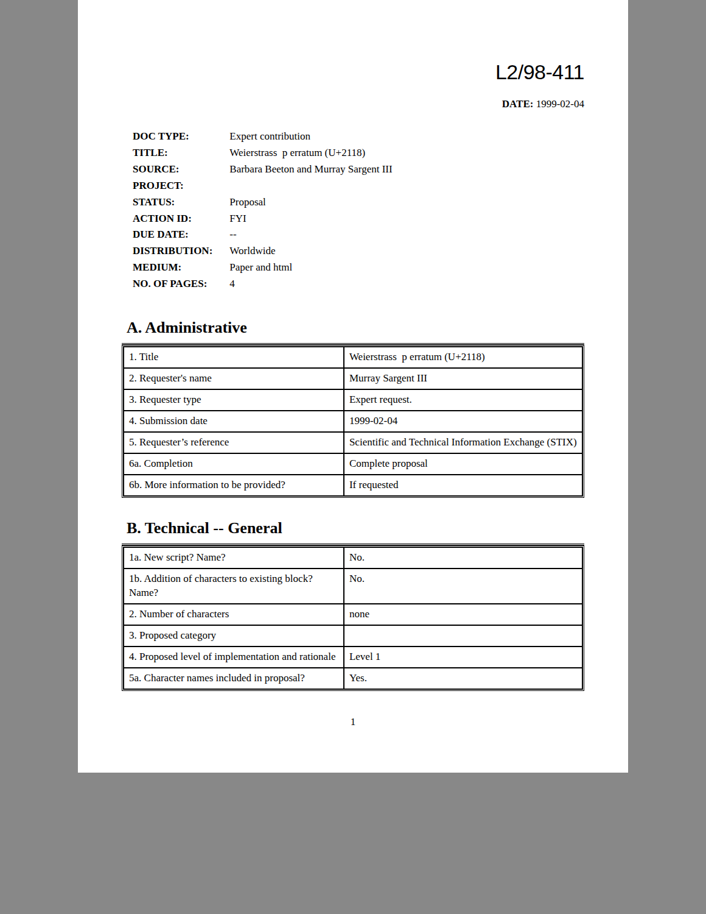L2/98-411
DATE: 1999-02-04
| DOC TYPE: | Expert contribution |
| TITLE: | Weierstrass p erratum (U+2118) |
| SOURCE: | Barbara Beeton and Murray Sargent III |
| PROJECT: | |
| STATUS: | Proposal |
| ACTION ID: | FYI |
| DUE DATE: | -- |
| DISTRIBUTION: | Worldwide |
| MEDIUM: | Paper and html |
| NO. OF PAGES: | 4 |
A. Administrative
| 1. Title | Weierstrass p erratum (U+2118) |
| 2. Requester's name | Murray Sargent III |
| 3. Requester type | Expert request. |
| 4. Submission date | 1999-02-04 |
| 5. Requester’s reference | Scientific and Technical Information Exchange (STIX) |
| 6a. Completion | Complete proposal |
| 6b. More information to be provided? | If requested |
B. Technical -- General
| 1a. New script? Name? | No. |
| 1b. Addition of characters to existing block? Name? | No. |
| 2. Number of characters | none |
| 3. Proposed category | |
| 4. Proposed level of implementation and rationale | Level 1 |
| 5a. Character names included in proposal? | Yes. |
1